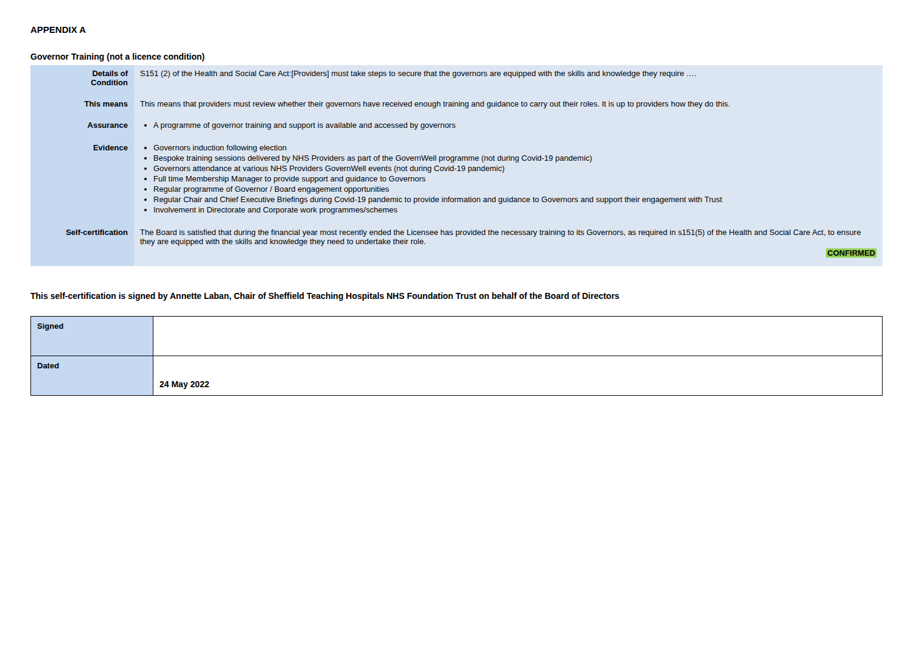APPENDIX A
Governor Training (not a licence condition)
| Details of Condition | S151 (2) of the Health and Social Care Act:[Providers] must take steps to secure that the governors are equipped with the skills and knowledge they require …. |
| This means | This means that providers must review whether their governors have received enough training and guidance to carry out their roles. It is up to providers how they do this. |
| Assurance | A programme of governor training and support is available and accessed by governors |
| Evidence | Governors induction following election Bespoke training sessions delivered by NHS Providers as part of the GovernWell programme (not during Covid-19 pandemic) Governors attendance at various NHS Providers GovernWell events (not during Covid-19 pandemic) Full time Membership Manager to provide support and guidance to Governors Regular programme of Governor / Board engagement opportunities Regular Chair and Chief Executive Briefings during Covid-19 pandemic to provide information and guidance to Governors and support their engagement with Trust Involvement in Directorate and Corporate work programmes/schemes |
| Self-certification | The Board is satisfied that during the financial year most recently ended the Licensee has provided the necessary training to its Governors, as required in s151(5) of the Health and Social Care Act, to ensure they are equipped with the skills and knowledge they need to undertake their role. CONFIRMED |
This self-certification is signed by Annette Laban, Chair of Sheffield Teaching Hospitals NHS Foundation Trust on behalf of the Board of Directors
| Signed | |
| Dated | 24 May 2022 |